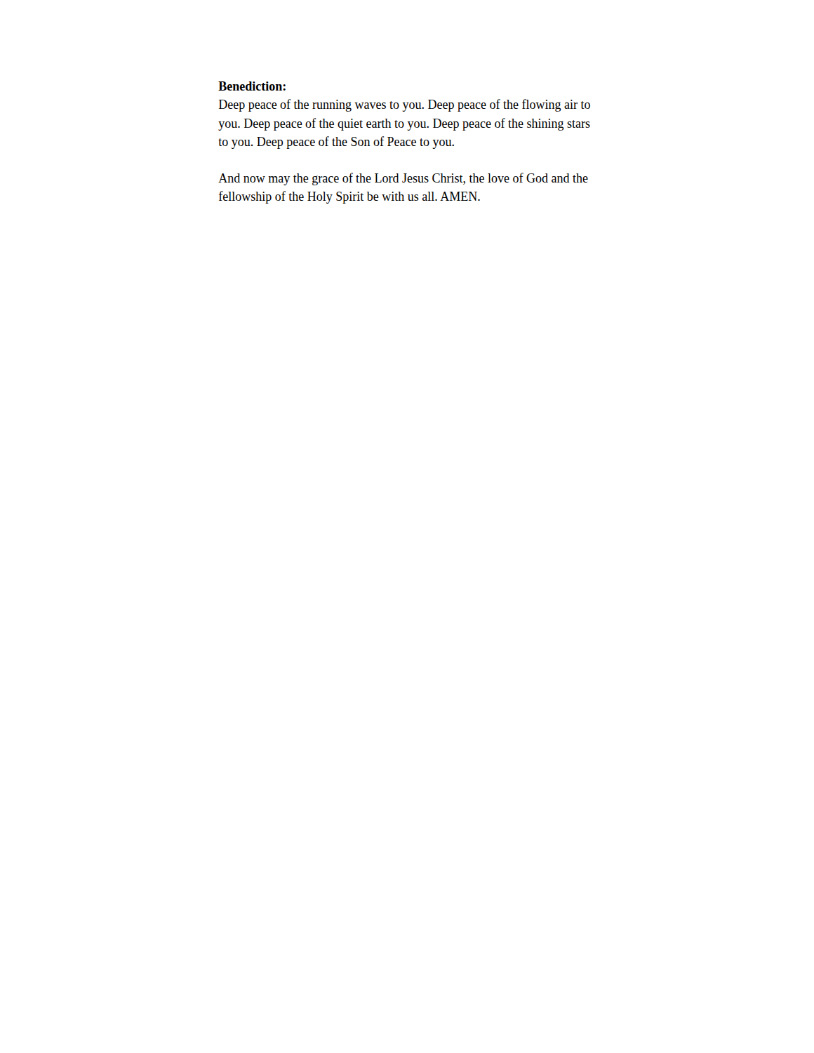Benediction:
Deep peace of the running waves to you. Deep peace of the flowing air to you. Deep peace of the quiet earth to you. Deep peace of the shining stars to you. Deep peace of the Son of Peace to you.
And now may the grace of the Lord Jesus Christ, the love of God and the fellowship of the Holy Spirit be with us all. AMEN.